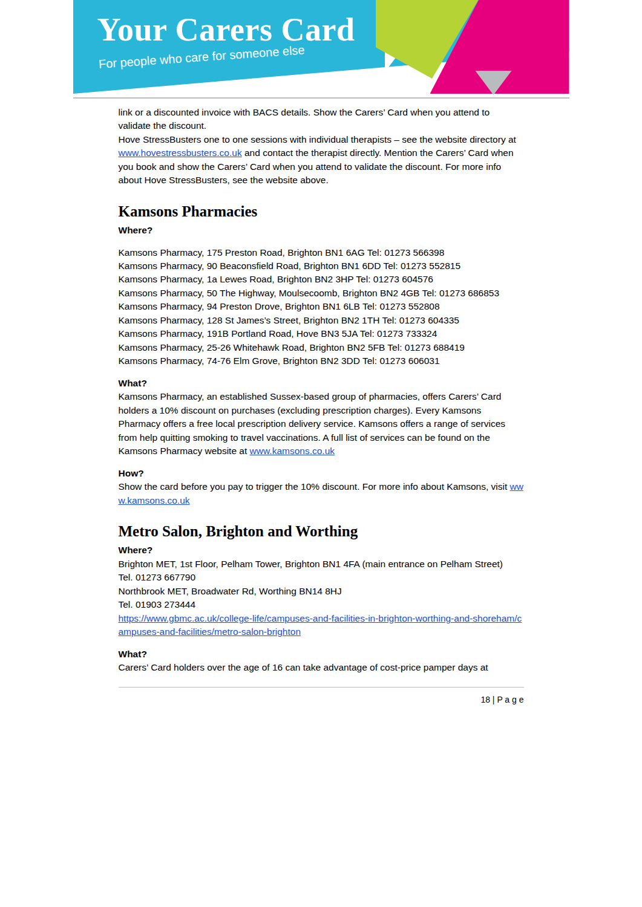Your Carers Card
For people who care for someone else
link or a discounted invoice with BACS details. Show the Carers’ Card when you attend to validate the discount.
Hove StressBusters one to one sessions with individual therapists – see the website directory at www.hovestressbusters.co.uk and contact the therapist directly. Mention the Carers’ Card when you book and show the Carers’ Card when you attend to validate the discount. For more info about Hove StressBusters, see the website above.
Kamsons Pharmacies
Where?
Kamsons Pharmacy, 175 Preston Road, Brighton BN1 6AG Tel: 01273 566398
Kamsons Pharmacy, 90 Beaconsfield Road, Brighton BN1 6DD Tel: 01273 552815
Kamsons Pharmacy, 1a Lewes Road, Brighton BN2 3HP Tel: 01273 604576
Kamsons Pharmacy, 50 The Highway, Moulsecoomb, Brighton BN2 4GB Tel: 01273 686853
Kamsons Pharmacy, 94 Preston Drove, Brighton BN1 6LB Tel: 01273 552808
Kamsons Pharmacy, 128 St James’s Street, Brighton BN2 1TH Tel: 01273 604335
Kamsons Pharmacy, 191B Portland Road, Hove BN3 5JA Tel: 01273 733324
Kamsons Pharmacy, 25-26 Whitehawk Road, Brighton BN2 5FB Tel: 01273 688419
Kamsons Pharmacy, 74-76 Elm Grove, Brighton BN2 3DD Tel: 01273 606031
What?
Kamsons Pharmacy, an established Sussex-based group of pharmacies, offers Carers’ Card holders a 10% discount on purchases (excluding prescription charges). Every Kamsons Pharmacy offers a free local prescription delivery service. Kamsons offers a range of services from help quitting smoking to travel vaccinations. A full list of services can be found on the Kamsons Pharmacy website at www.kamsons.co.uk
How?
Show the card before you pay to trigger the 10% discount. For more info about Kamsons, visit www.kamsons.co.uk
Metro Salon, Brighton and Worthing
Where?
Brighton MET, 1st Floor, Pelham Tower, Brighton BN1 4FA (main entrance on Pelham Street)
Tel. 01273 667790
Northbrook MET, Broadwater Rd, Worthing BN14 8HJ
Tel. 01903 273444
https://www.gbmc.ac.uk/college-life/campuses-and-facilities-in-brighton-worthing-and-shoreham/campuses-and-facilities/metro-salon-brighton
What?
Carers’ Card holders over the age of 16 can take advantage of cost-price pamper days at
18 | P a g e